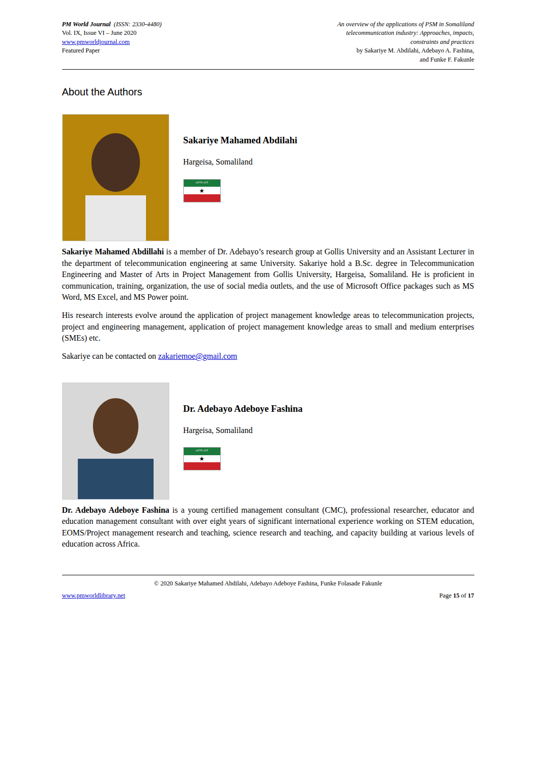PM World Journal (ISSN: 2330-4480)
Vol. IX, Issue VI – June 2020
www.pmworldjournal.com
Featured Paper
An overview of the applications of PSM in Somaliland
telecommunication industry: Approaches, impacts,
constraints and practices
by Sakariye M. Abdilahi, Adebayo A. Fashina,
and Funke F. Fakunle
About the Authors
Sakariye Mahamed Abdilahi
Hargeisa, Somaliland
لا إله إلا الله
★
Sakariye Mahamed Abdillahi is a member of Dr. Adebayo’s research group at Gollis University and an Assistant Lecturer in the department of telecommunication engineering at same University. Sakariye hold a B.Sc. degree in Telecommunication Engineering and Master of Arts in Project Management from Gollis University, Hargeisa, Somaliland. He is proficient in communication, training, organization, the use of social media outlets, and the use of Microsoft Office packages such as MS Word, MS Excel, and MS Power point.
His research interests evolve around the application of project management knowledge areas to telecommunication projects, project and engineering management, application of project management knowledge areas to small and medium enterprises (SMEs) etc.
Sakariye can be contacted on zakariemoe@gmail.com
Dr. Adebayo Adeboye Fashina
Hargeisa, Somaliland
لا إله إلا الله
★
Dr. Adebayo Adeboye Fashina is a young certified management consultant (CMC), professional researcher, educator and education management consultant with over eight years of significant international experience working on STEM education, EOMS/Project management research and teaching, science research and teaching, and capacity building at various levels of education across Africa.
© 2020 Sakariye Mahamed Abdilahi, Adebayo Adeboye Fashina, Funke Folasade Fakunle
www.pmworldlibrary.net Page 15 of 17